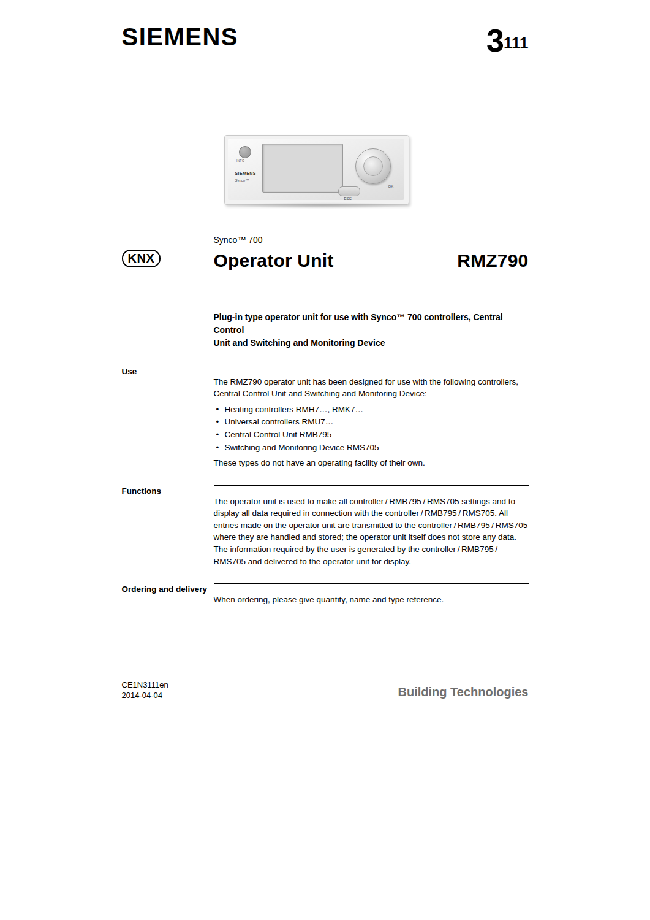SIEMENS
3111
INFO
SIEMENS
Synco™
OK
ESC
KNX
Synco™ 700
Operator Unit RMZ790
Plug-in type operator unit for use with Synco™ 700 controllers, Central Control
Unit and Switching and Monitoring Device
Use
The RMZ790 operator unit has been designed for use with the following controllers,
Central Control Unit and Switching and Monitoring Device:
Heating controllers RMH7…, RMK7…
Universal controllers RMU7…
Central Control Unit RMB795
Switching and Monitoring Device RMS705
These types do not have an operating facility of their own.
Functions
The operator unit is used to make all controller / RMB795 / RMS705 settings and to display all data required in connection with the controller / RMB795 / RMS705. All entries made on the operator unit are transmitted to the controller / RMB795 / RMS705 where they are handled and stored; the operator unit itself does not store any data.
The information required by the user is generated by the controller / RMB795 / RMS705 and delivered to the operator unit for display.
Ordering and delivery
When ordering, please give quantity, name and type reference.
CE1N3111en
2014-04-04
Building Technologies